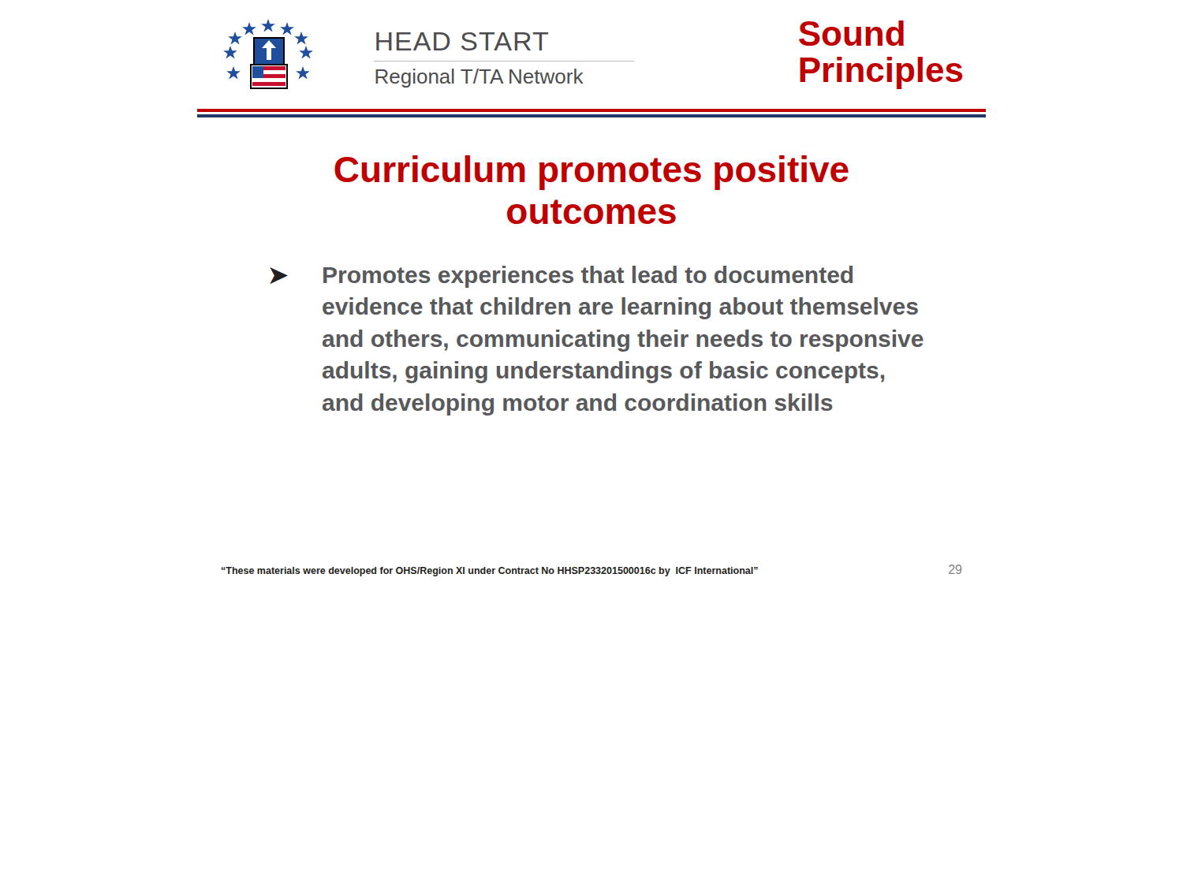HEAD START
Regional T/TA Network
Sound
Principles
Curriculum promotes positive outcomes
➤Promotes experiences that lead to documented evidence that children are learning about themselves and others, communicating their needs to responsive adults, gaining understandings of basic concepts, and developing motor and coordination skills
“These materials were developed for OHS/Region XI under Contract No HHSP233201500016c by ICF International” 29